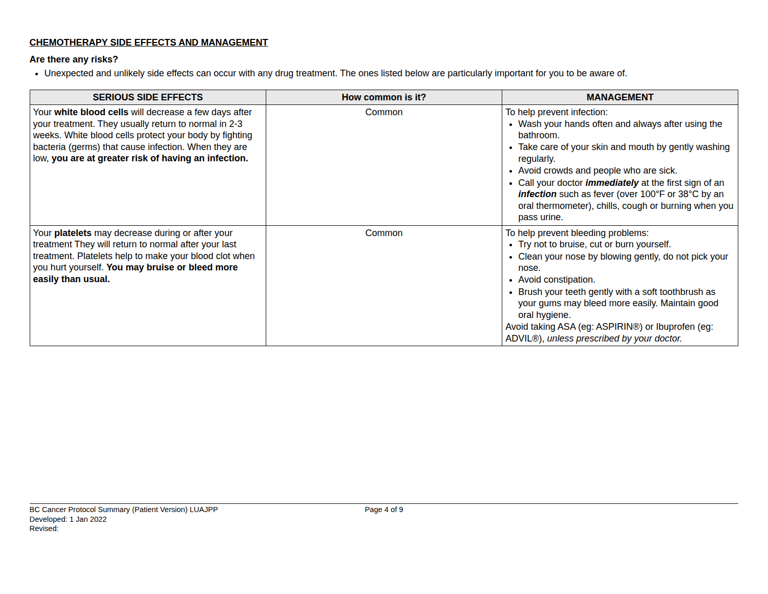CHEMOTHERAPY SIDE EFFECTS AND MANAGEMENT
Are there any risks?
Unexpected and unlikely side effects can occur with any drug treatment. The ones listed below are particularly important for you to be aware of.
| SERIOUS SIDE EFFECTS | How common is it? | MANAGEMENT |
| --- | --- | --- |
| Your white blood cells will decrease a few days after your treatment. They usually return to normal in 2-3 weeks. White blood cells protect your body by fighting bacteria (germs) that cause infection. When they are low, you are at greater risk of having an infection. | Common | To help prevent infection: Wash your hands often and always after using the bathroom. Take care of your skin and mouth by gently washing regularly. Avoid crowds and people who are sick. Call your doctor immediately at the first sign of an infection such as fever (over 100°F or 38°C by an oral thermometer), chills, cough or burning when you pass urine. |
| Your platelets may decrease during or after your treatment They will return to normal after your last treatment. Platelets help to make your blood clot when you hurt yourself. You may bruise or bleed more easily than usual. | Common | To help prevent bleeding problems: Try not to bruise, cut or burn yourself. Clean your nose by blowing gently, do not pick your nose. Avoid constipation. Brush your teeth gently with a soft toothbrush as your gums may bleed more easily. Maintain good oral hygiene. Avoid taking ASA (eg: ASPIRIN®) or Ibuprofen (eg: ADVIL®), unless prescribed by your doctor. |
BC Cancer Protocol Summary (Patient Version) LUAJPP
Developed: 1 Jan 2022
Revised: Page 4 of 9